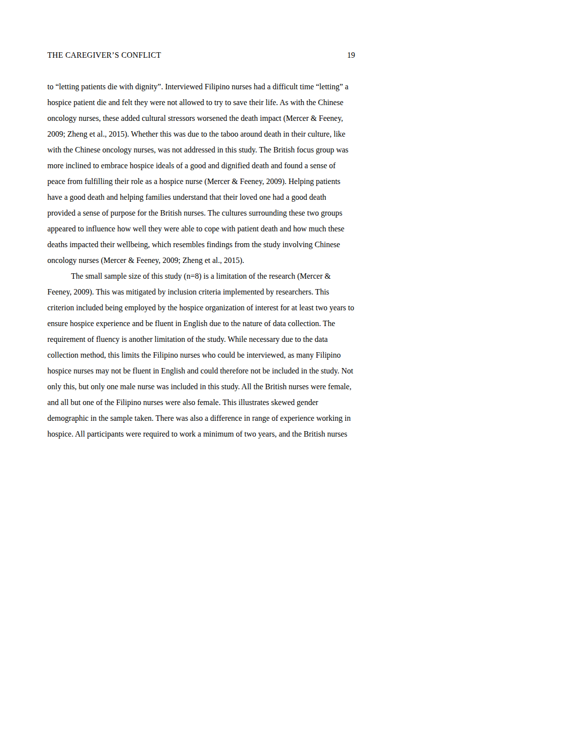The Caregiver’s Conflict 19
to “letting patients die with dignity”. Interviewed Filipino nurses had a difficult time “letting” a hospice patient die and felt they were not allowed to try to save their life. As with the Chinese oncology nurses, these added cultural stressors worsened the death impact (Mercer & Feeney, 2009; Zheng et al., 2015). Whether this was due to the taboo around death in their culture, like with the Chinese oncology nurses, was not addressed in this study. The British focus group was more inclined to embrace hospice ideals of a good and dignified death and found a sense of peace from fulfilling their role as a hospice nurse (Mercer & Feeney, 2009). Helping patients have a good death and helping families understand that their loved one had a good death provided a sense of purpose for the British nurses. The cultures surrounding these two groups appeared to influence how well they were able to cope with patient death and how much these deaths impacted their wellbeing, which resembles findings from the study involving Chinese oncology nurses (Mercer & Feeney, 2009; Zheng et al., 2015).
The small sample size of this study (n=8) is a limitation of the research (Mercer & Feeney, 2009). This was mitigated by inclusion criteria implemented by researchers. This criterion included being employed by the hospice organization of interest for at least two years to ensure hospice experience and be fluent in English due to the nature of data collection. The requirement of fluency is another limitation of the study. While necessary due to the data collection method, this limits the Filipino nurses who could be interviewed, as many Filipino hospice nurses may not be fluent in English and could therefore not be included in the study. Not only this, but only one male nurse was included in this study. All the British nurses were female, and all but one of the Filipino nurses were also female. This illustrates skewed gender demographic in the sample taken. There was also a difference in range of experience working in hospice. All participants were required to work a minimum of two years, and the British nurses